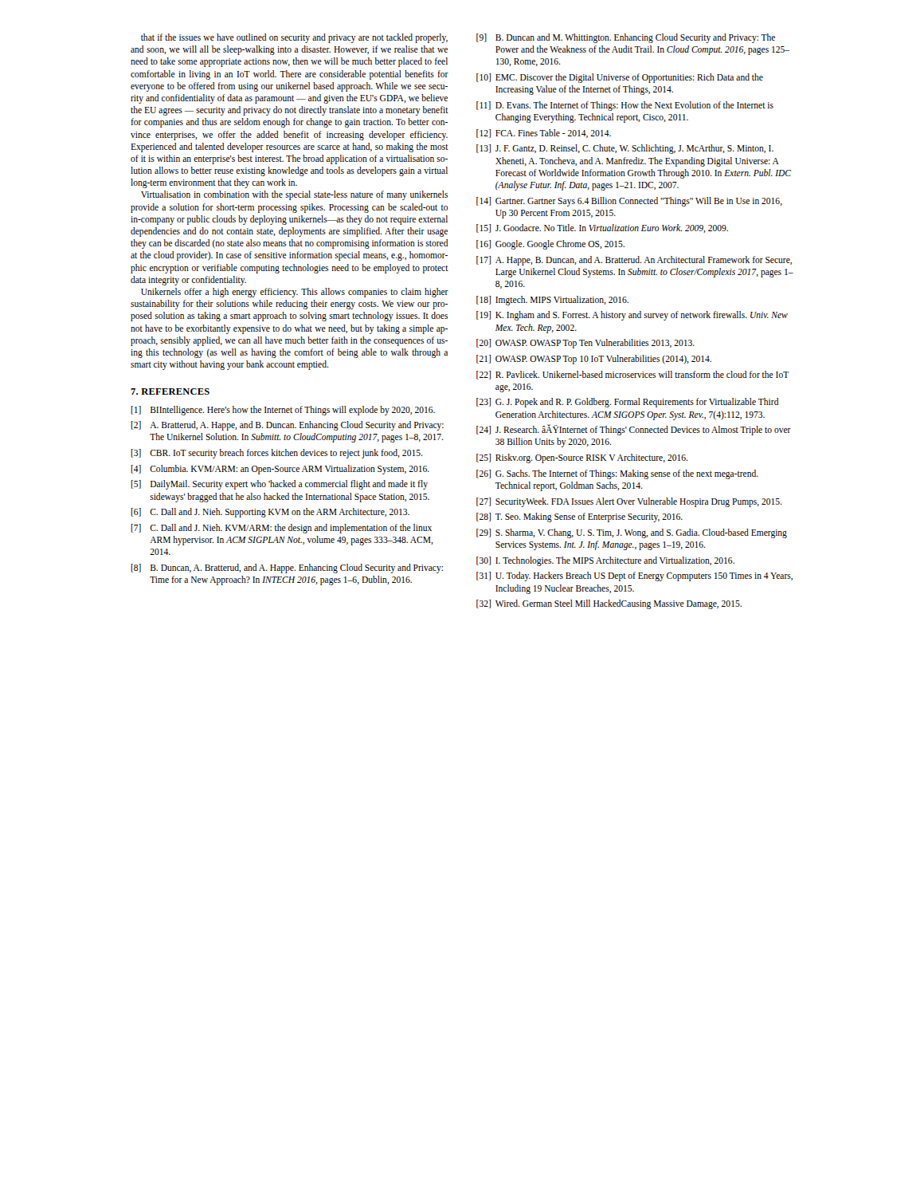that if the issues we have outlined on security and privacy are not tackled properly, and soon, we will all be sleep-walking into a disaster. However, if we realise that we need to take some appropriate actions now, then we will be much better placed to feel comfortable in living in an IoT world. There are considerable potential benefits for everyone to be offered from using our unikernel based approach. While we see security and confidentiality of data as paramount — and given the EU's GDPA, we believe the EU agrees — security and privacy do not directly translate into a monetary benefit for companies and thus are seldom enough for change to gain traction. To better convince enterprises, we offer the added benefit of increasing developer efficiency. Experienced and talented developer resources are scarce at hand, so making the most of it is within an enterprise's best interest. The broad application of a virtualisation solution allows to better reuse existing knowledge and tools as developers gain a virtual long-term environment that they can work in.
Virtualisation in combination with the special state-less nature of many unikernels provide a solution for short-term processing spikes. Processing can be scaled-out to in-company or public clouds by deploying unikernels—as they do not require external dependencies and do not contain state, deployments are simplified. After their usage they can be discarded (no state also means that no compromising information is stored at the cloud provider). In case of sensitive information special means, e.g., homomorphic encryption or verifiable computing technologies need to be employed to protect data integrity or confidentiality.
Unikernels offer a high energy efficiency. This allows companies to claim higher sustainability for their solutions while reducing their energy costs. We view our proposed solution as taking a smart approach to solving smart technology issues. It does not have to be exorbitantly expensive to do what we need, but by taking a simple approach, sensibly applied, we can all have much better faith in the consequences of using this technology (as well as having the comfort of being able to walk through a smart city without having your bank account emptied.
7. REFERENCES
BIIntelligence. Here's how the Internet of Things will explode by 2020, 2016.
A. Bratterud, A. Happe, and B. Duncan. Enhancing Cloud Security and Privacy: The Unikernel Solution. In Submitt. to CloudComputing 2017, pages 1–8, 2017.
CBR. IoT security breach forces kitchen devices to reject junk food, 2015.
Columbia. KVM/ARM: an Open-Source ARM Virtualization System, 2016.
DailyMail. Security expert who 'hacked a commercial flight and made it fly sideways' bragged that he also hacked the International Space Station, 2015.
C. Dall and J. Nieh. Supporting KVM on the ARM Architecture, 2013.
C. Dall and J. Nieh. KVM/ARM: the design and implementation of the linux ARM hypervisor. In ACM SIGPLAN Not., volume 49, pages 333–348. ACM, 2014.
B. Duncan, A. Bratterud, and A. Happe. Enhancing Cloud Security and Privacy: Time for a New Approach? In INTECH 2016, pages 1–6, Dublin, 2016.
B. Duncan and M. Whittington. Enhancing Cloud Security and Privacy: The Power and the Weakness of the Audit Trail. In Cloud Comput. 2016, pages 125–130, Rome, 2016.
EMC. Discover the Digital Universe of Opportunities: Rich Data and the Increasing Value of the Internet of Things, 2014.
D. Evans. The Internet of Things: How the Next Evolution of the Internet is Changing Everything. Technical report, Cisco, 2011.
FCA. Fines Table - 2014, 2014.
J. F. Gantz, D. Reinsel, C. Chute, W. Schlichting, J. McArthur, S. Minton, I. Xheneti, A. Toncheva, and A. Manfrediz. The Expanding Digital Universe: A Forecast of Worldwide Information Growth Through 2010. In Extern. Publ. IDC (Analyse Futur. Inf. Data, pages 1–21. IDC, 2007.
Gartner. Gartner Says 6.4 Billion Connected "Things" Will Be in Use in 2016, Up 30 Percent From 2015, 2015.
J. Goodacre. No Title. In Virtualization Euro Work. 2009, 2009.
Google. Google Chrome OS, 2015.
A. Happe, B. Duncan, and A. Bratterud. An Architectural Framework for Secure, Large Unikernel Cloud Systems. In Submitt. to Closer/Complexis 2017, pages 1–8, 2016.
Imgtech. MIPS Virtualization, 2016.
K. Ingham and S. Forrest. A history and survey of network firewalls. Univ. New Mex. Tech. Rep, 2002.
OWASP. OWASP Top Ten Vulnerabilities 2013, 2013.
OWASP. OWASP Top 10 IoT Vulnerabilities (2014), 2014.
R. Pavlicek. Unikernel-based microservices will transform the cloud for the IoT age, 2016.
G. J. Popek and R. P. Goldberg. Formal Requirements for Virtualizable Third Generation Architectures. ACM SIGOPS Oper. Syst. Rev., 7(4):112, 1973.
J. Research. âĂŸInternet of Things' Connected Devices to Almost Triple to over 38 Billion Units by 2020, 2016.
Riskv.org. Open-Source RISK V Architecture, 2016.
G. Sachs. The Internet of Things: Making sense of the next mega-trend. Technical report, Goldman Sachs, 2014.
SecurityWeek. FDA Issues Alert Over Vulnerable Hospira Drug Pumps, 2015.
T. Seo. Making Sense of Enterprise Security, 2016.
S. Sharma, V. Chang, U. S. Tim, J. Wong, and S. Gadia. Cloud-based Emerging Services Systems. Int. J. Inf. Manage., pages 1–19, 2016.
I. Technologies. The MIPS Architecture and Virtualization, 2016.
U. Today. Hackers Breach US Dept of Energy Copmputers 150 Times in 4 Years, Including 19 Nuclear Breaches, 2015.
Wired. German Steel Mill HackedCausing Massive Damage, 2015.